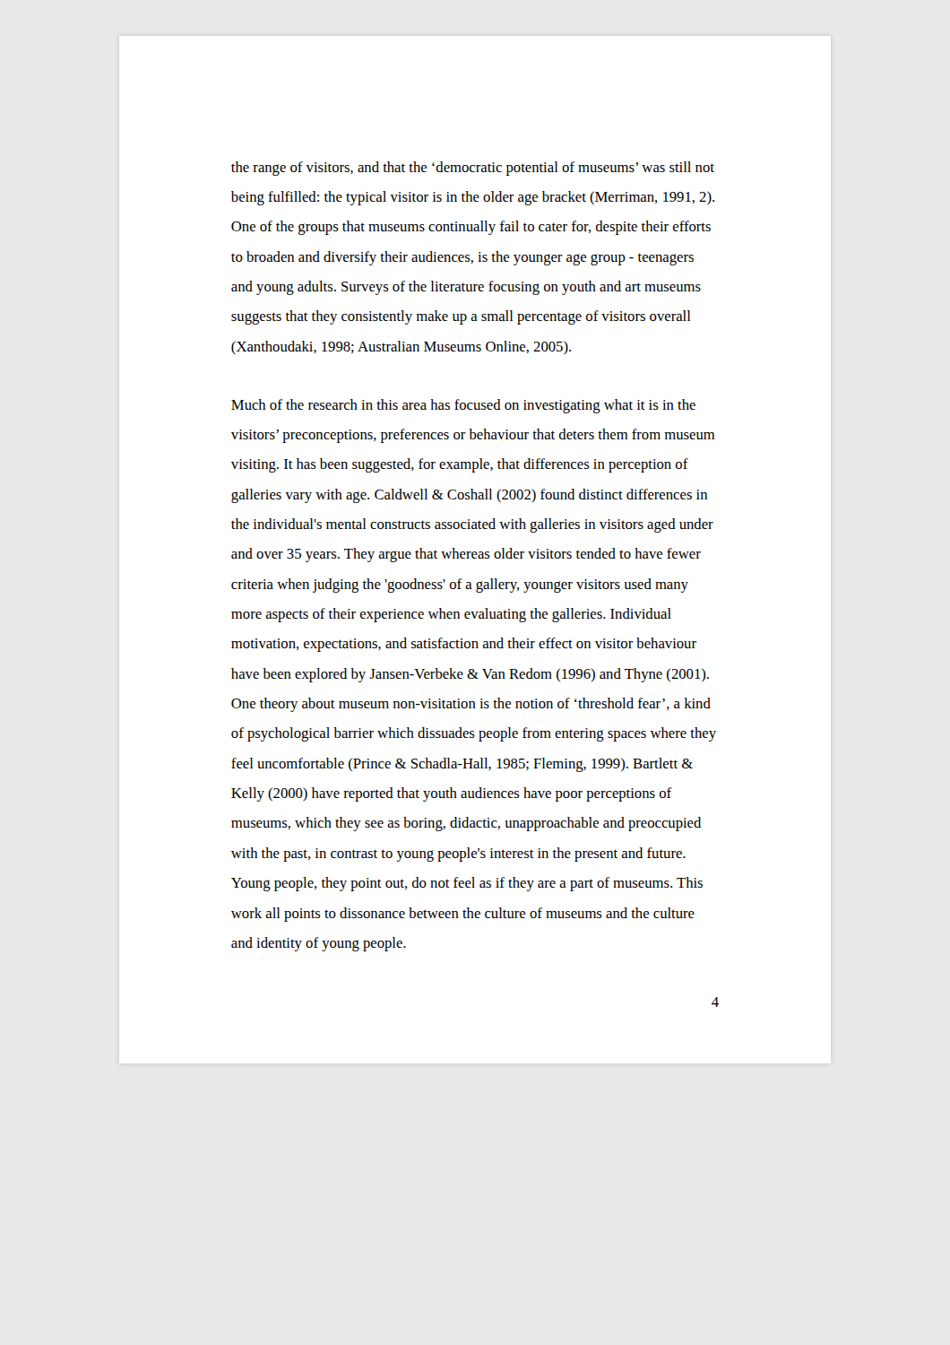the range of visitors, and that the ‘democratic potential of museums’ was still not being fulfilled: the typical visitor is in the older age bracket (Merriman, 1991, 2). One of the groups that museums continually fail to cater for, despite their efforts to broaden and diversify their audiences, is the younger age group - teenagers and young adults. Surveys of the literature focusing on youth and art museums suggests that they consistently make up a small percentage of visitors overall (Xanthoudaki, 1998; Australian Museums Online, 2005).
Much of the research in this area has focused on investigating what it is in the visitors’ preconceptions, preferences or behaviour that deters them from museum visiting. It has been suggested, for example, that differences in perception of galleries vary with age. Caldwell & Coshall (2002) found distinct differences in the individual's mental constructs associated with galleries in visitors aged under and over 35 years. They argue that whereas older visitors tended to have fewer criteria when judging the 'goodness' of a gallery, younger visitors used many more aspects of their experience when evaluating the galleries. Individual motivation, expectations, and satisfaction and their effect on visitor behaviour have been explored by Jansen-Verbeke & Van Redom (1996) and Thyne (2001). One theory about museum non-visitation is the notion of ‘threshold fear’, a kind of psychological barrier which dissuades people from entering spaces where they feel uncomfortable (Prince & Schadla-Hall, 1985; Fleming, 1999). Bartlett & Kelly (2000) have reported that youth audiences have poor perceptions of museums, which they see as boring, didactic, unapproachable and preoccupied with the past, in contrast to young people's interest in the present and future. Young people, they point out, do not feel as if they are a part of museums. This work all points to dissonance between the culture of museums and the culture and identity of young people.
4